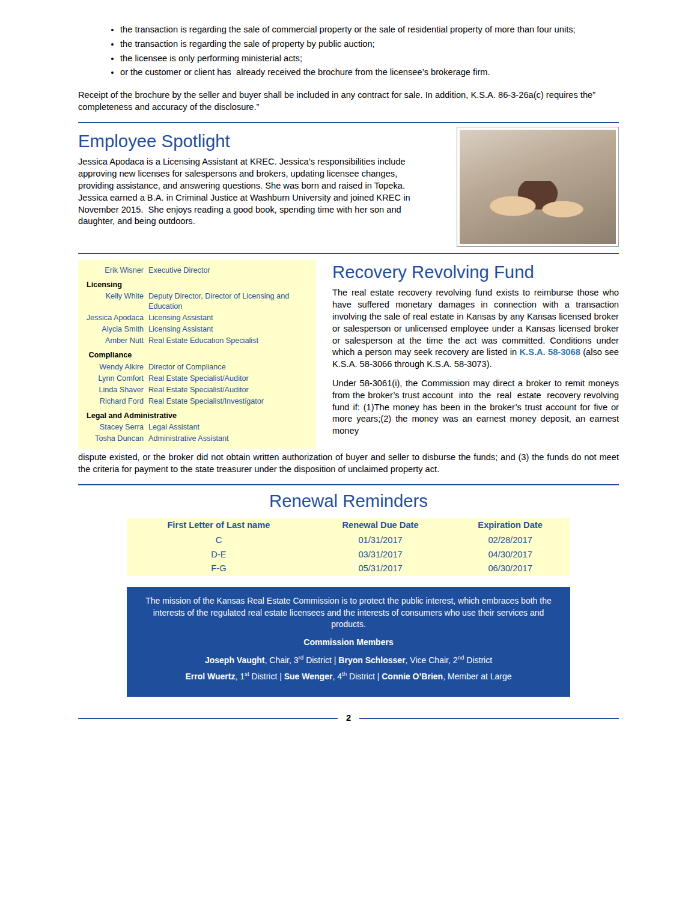the transaction is regarding the sale of commercial property or the sale of residential property of more than four units;
the transaction is regarding the sale of property by public auction;
the licensee is only performing ministerial acts;
or the customer or client has already received the brochure from the licensee’s brokerage firm.
Receipt of the brochure by the seller and buyer shall be included in any contract for sale. In addition, K.S.A. 86-3-26a(c) requires the” completeness and accuracy of the disclosure.”
Employee Spotlight
Jessica Apodaca is a Licensing Assistant at KREC. Jessica’s responsibilities include approving new licenses for salespersons and brokers, updating licensee changes, providing assistance, and answering questions. She was born and raised in Topeka. Jessica earned a B.A. in Criminal Justice at Washburn University and joined KREC in November 2015. She enjoys reading a good book, spending time with her son and daughter, and being outdoors.
| Erik Wisner | Executive Director |
| Licensing |
| Kelly White | Deputy Director, Director of Licensing and Education |
| Jessica Apodaca | Licensing Assistant |
| Alycia Smith | Licensing Assistant |
| Amber Nutt | Real Estate Education Specialist |
| Compliance |
| Wendy Alkire | Director of Compliance |
| Lynn Comfort | Real Estate Specialist/Auditor |
| Linda Shaver | Real Estate Specialist/Auditor |
| Richard Ford | Real Estate Specialist/Investigator |
| Legal and Administrative |
| Stacey Serra | Legal Assistant |
| Tosha Duncan | Administrative Assistant |
Recovery Revolving Fund
The real estate recovery revolving fund exists to reimburse those who have suffered monetary damages in connection with a transaction involving the sale of real estate in Kansas by any Kansas licensed broker or salesperson or unlicensed employee under a Kansas licensed broker or salesperson at the time the act was committed. Conditions under which a person may seek recovery are listed in K.S.A. 58-3068 (also see K.S.A. 58-3066 through K.S.A. 58-3073).
Under 58-3061(i), the Commission may direct a broker to remit moneys from the broker’s trust account into the real estate recovery revolving fund if: (1)The money has been in the broker’s trust account for five or more years;(2) the money was an earnest money deposit, an earnest money
dispute existed, or the broker did not obtain written authorization of buyer and seller to disburse the funds; and (3) the funds do not meet the criteria for payment to the state treasurer under the disposition of unclaimed property act.
Renewal Reminders
| First Letter of Last name | Renewal Due Date | Expiration Date |
| --- | --- | --- |
| C | 01/31/2017 | 02/28/2017 |
| D-E | 03/31/2017 | 04/30/2017 |
| F-G | 05/31/2017 | 06/30/2017 |
The mission of the Kansas Real Estate Commission is to protect the public interest, which embraces both the interests of the regulated real estate licensees and the interests of consumers who use their services and products.
Commission Members
Joseph Vaught, Chair, 3rd District | Bryon Schlosser, Vice Chair, 2nd District
Errol Wuertz, 1st District | Sue Wenger, 4th District | Connie O’Brien, Member at Large
2